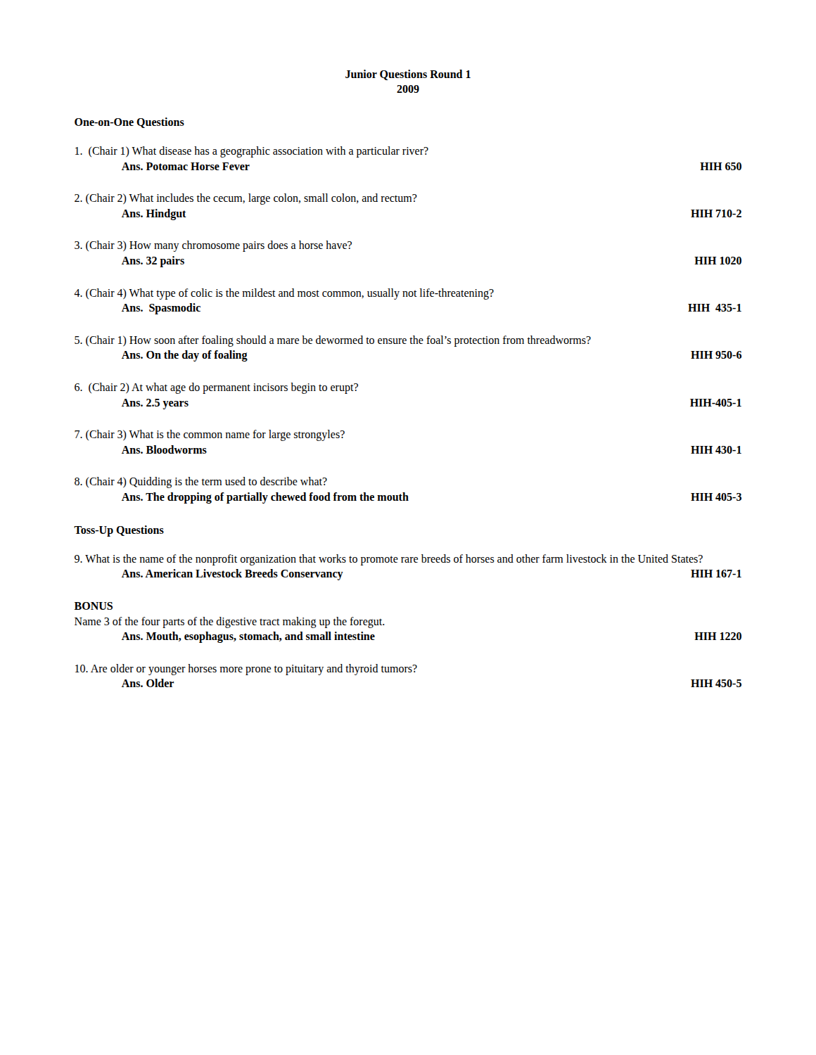Junior Questions Round 1
2009
One-on-One Questions
1. (Chair 1) What disease has a geographic association with a particular river?
Ans. Potomac Horse Fever HIH 650
2. (Chair 2) What includes the cecum, large colon, small colon, and rectum?
Ans. Hindgut HIH 710-2
3. (Chair 3) How many chromosome pairs does a horse have?
Ans. 32 pairs HIH 1020
4. (Chair 4) What type of colic is the mildest and most common, usually not life-threatening?
Ans. Spasmodic HIH 435-1
5. (Chair 1) How soon after foaling should a mare be dewormed to ensure the foal’s protection from threadworms?
Ans. On the day of foaling HIH 950-6
6. (Chair 2) At what age do permanent incisors begin to erupt?
Ans. 2.5 years HIH-405-1
7. (Chair 3) What is the common name for large strongyles?
Ans. Bloodworms HIH 430-1
8. (Chair 4) Quidding is the term used to describe what?
Ans. The dropping of partially chewed food from the mouth HIH 405-3
Toss-Up Questions
9. What is the name of the nonprofit organization that works to promote rare breeds of horses and other farm livestock in the United States?
Ans. American Livestock Breeds Conservancy HIH 167-1
BONUS
Name 3 of the four parts of the digestive tract making up the foregut.
Ans. Mouth, esophagus, stomach, and small intestine HIH 1220
10. Are older or younger horses more prone to pituitary and thyroid tumors?
Ans. Older HIH 450-5